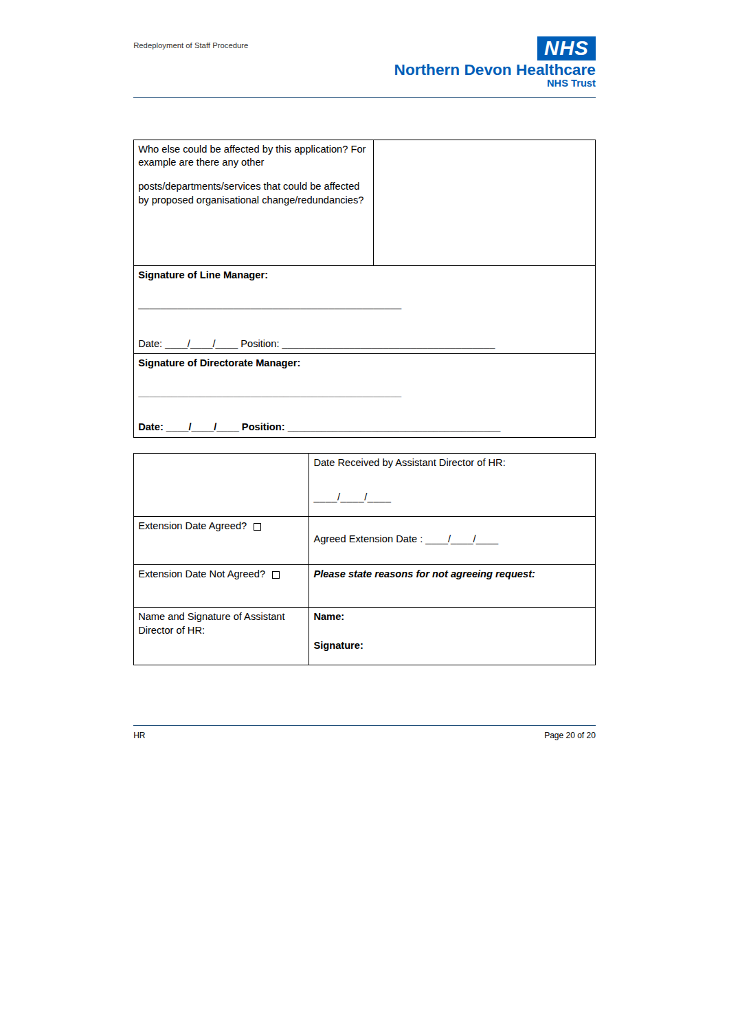Redeployment of Staff Procedure
NHS
Northern Devon Healthcare
NHS Trust
| Who else could be affected by this application? For example are there any other posts/departments/services that could be affected by proposed organisational change/redundancies? | |
| Signature of Line Manager: _______________________________________________ Date: ____/____/____ Position: ______________________________________ |
| Signature of Directorate Manager: _______________________________________________ Date: ____/____/____ Position: ______________________________________ |
| | Date Received by Assistant Director of HR: ____/____/____ |
| Extension Date Agreed? | Agreed Extension Date : ____/____/____ |
| Extension Date Not Agreed? | Please state reasons for not agreeing request: |
| Name and Signature of Assistant Director of HR: | Name: Signature: |
HR
Page 20 of 20